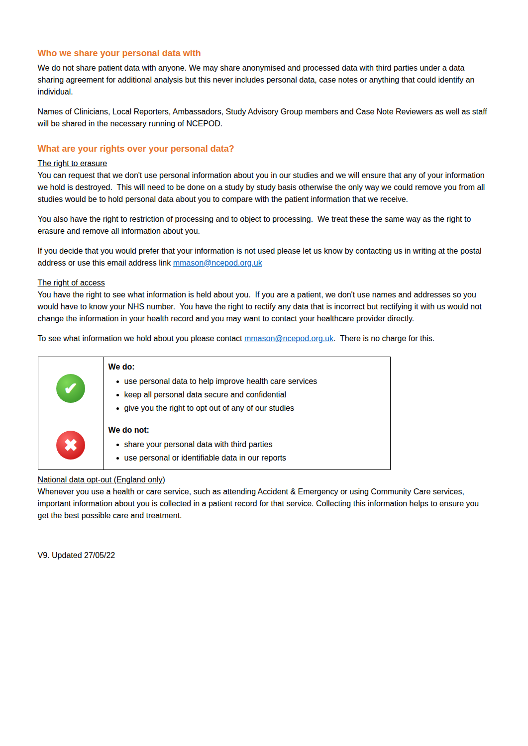Who we share your personal data with
We do not share patient data with anyone. We may share anonymised and processed data with third parties under a data sharing agreement for additional analysis but this never includes personal data, case notes or anything that could identify an individual.
Names of Clinicians, Local Reporters, Ambassadors, Study Advisory Group members and Case Note Reviewers as well as staff will be shared in the necessary running of NCEPOD.
What are your rights over your personal data?
The right to erasure
You can request that we don't use personal information about you in our studies and we will ensure that any of your information we hold is destroyed. This will need to be done on a study by study basis otherwise the only way we could remove you from all studies would be to hold personal data about you to compare with the patient information that we receive.
You also have the right to restriction of processing and to object to processing. We treat these the same way as the right to erasure and remove all information about you.
If you decide that you would prefer that your information is not used please let us know by contacting us in writing at the postal address or use this email address link mmason@ncepod.org.uk
The right of access
You have the right to see what information is held about you. If you are a patient, we don't use names and addresses so you would have to know your NHS number. You have the right to rectify any data that is incorrect but rectifying it with us would not change the information in your health record and you may want to contact your healthcare provider directly.
To see what information we hold about you please contact mmason@ncepod.org.uk. There is no charge for this.
| ✔ | We do: use personal data to help improve health care services keep all personal data secure and confidential give you the right to opt out of any of our studies |
| ✖ | We do not: share your personal data with third parties use personal or identifiable data in our reports |
National data opt-out (England only)
Whenever you use a health or care service, such as attending Accident & Emergency or using Community Care services, important information about you is collected in a patient record for that service. Collecting this information helps to ensure you get the best possible care and treatment.
V9. Updated 27/05/22